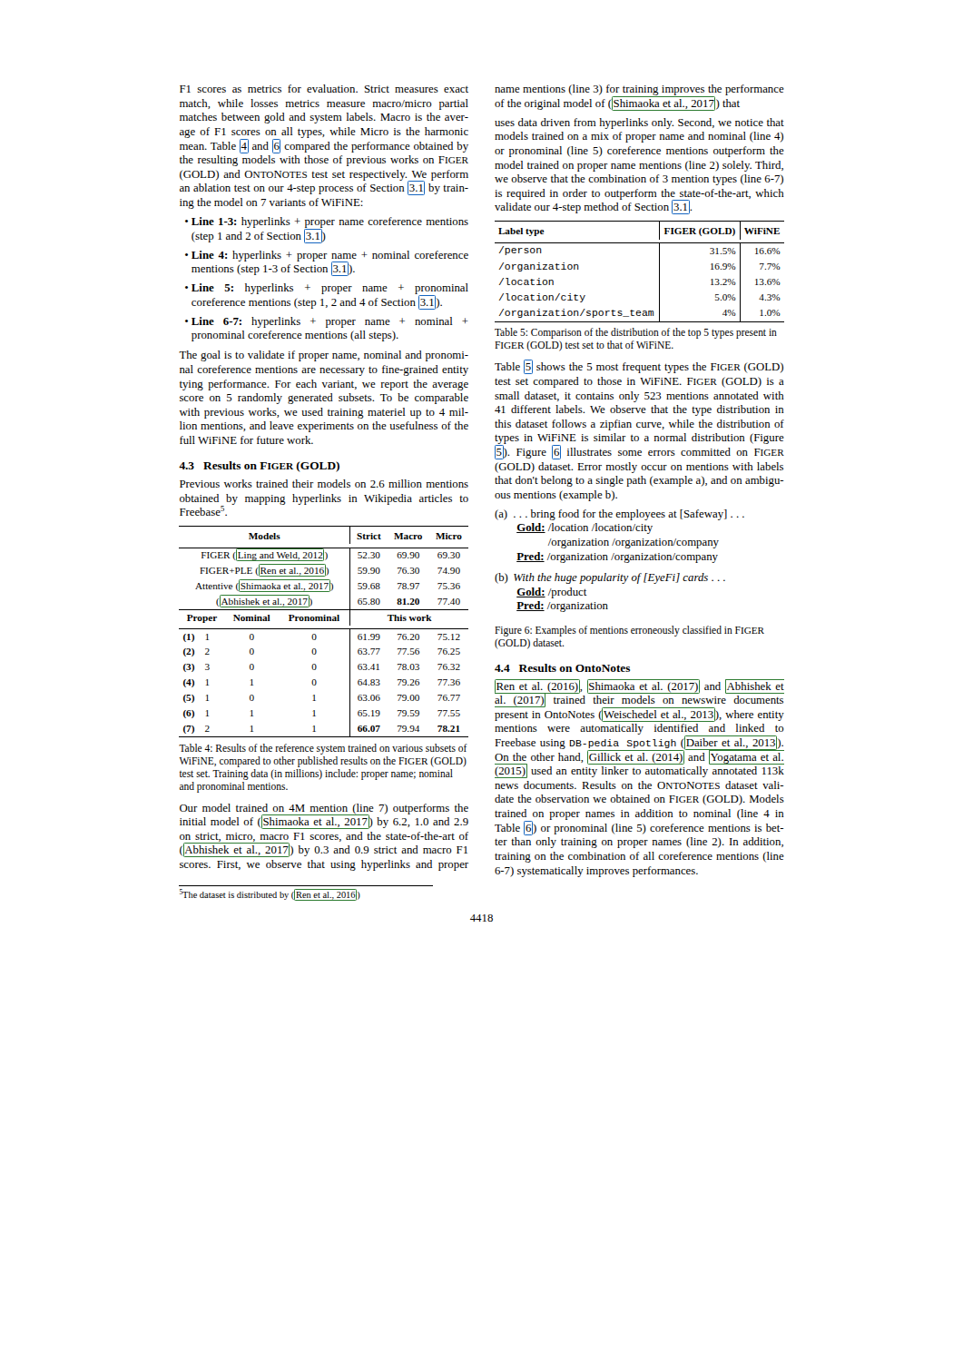F1 scores as metrics for evaluation. Strict measures exact match, while losses metrics measure macro/micro partial matches between gold and system labels. Macro is the average of F1 scores on all types, while Micro is the harmonic mean. Table 4 and 6 compared the performance obtained by the resulting models with those of previous works on FIGER (GOLD) and ONTONOTES test set respectively. We perform an ablation test on our 4-step process of Section 3.1 by training the model on 7 variants of WiFiNE:
Line 1-3: hyperlinks + proper name coreference mentions (step 1 and 2 of Section 3.1)
Line 4: hyperlinks + proper name + nominal coreference mentions (step 1-3 of Section 3.1).
Line 5: hyperlinks + proper name + pronominal coreference mentions (step 1, 2 and 4 of Section 3.1).
Line 6-7: hyperlinks + proper name + nominal + pronominal coreference mentions (all steps).
The goal is to validate if proper name, nominal and pronominal coreference mentions are necessary to fine-grained entity tying performance. For each variant, we report the average score on 5 randomly generated subsets. To be comparable with previous works, we used training materiel up to 4 million mentions, and leave experiments on the usefulness of the full WiFiNE for future work.
4.3 Results on FIGER (GOLD)
Previous works trained their models on 2.6 million mentions obtained by mapping hyperlinks in Wikipedia articles to Freebase5.
| Models | Strict | Macro | Micro |
| FIGER ( Ling and Weld, 2012 ) | 52.30 | 69.90 | 69.30 |
| FIGER+PLE ( Ren et al., 2016 ) | 59.90 | 76.30 | 74.90 |
| Attentive ( Shimaoka et al., 2017 ) | 59.68 | 78.97 | 75.36 |
| ( Abhishek et al., 2017 ) | 65.80 | 81.20 | 77.40 |
| Proper | Nominal | Pronominal | This work |
| (1) 1 | 0 | 0 | 61.99 | 76.20 | 75.12 |
| (2) 2 | 0 | 0 | 63.77 | 77.56 | 76.25 |
| (3) 3 | 0 | 0 | 63.41 | 78.03 | 76.32 |
| (4) 1 | 1 | 0 | 64.83 | 79.26 | 77.36 |
| (5) 1 | 0 | 1 | 63.06 | 79.00 | 76.77 |
| (6) 1 | 1 | 1 | 65.19 | 79.59 | 77.55 |
| (7) 2 | 1 | 1 | 66.07 | 79.94 | 78.21 |
Table 4: Results of the reference system trained on various subsets of WiFiNE, compared to other published results on the FIGER (GOLD) test set. Training data (in millions) include: proper name; nominal and pronominal mentions.
Our model trained on 4M mention (line 7) outperforms the initial model of (Shimaoka et al., 2017) by 6.2, 1.0 and 2.9 on strict, micro, macro F1 scores, and the state-of-the-art of (Abhishek et al., 2017) by 0.3 and 0.9 strict and macro F1 scores. First, we observe that using hyperlinks and proper name mentions (line 3) for training improves the performance of the original model of (Shimaoka et al., 2017) that
uses data driven from hyperlinks only. Second, we notice that models trained on a mix of proper name and nominal (line 4) or pronominal (line 5) coreference mentions outperform the model trained on proper name mentions (line 2) solely. Third, we observe that the combination of 3 mention types (line 6-7) is required in order to outperform the state-of-the-art, which validate our 4-step method of Section 3.1.
| Label type | F IGER (GOLD) | WiFiNE |
| /person | 31.5% | 16.6% |
| /organization | 16.9% | 7.7% |
| /location | 13.2% | 13.6% |
| /location/city | 5.0% | 4.3% |
| /organization/sports_team | 4% | 1.0% |
Table 5: Comparison of the distribution of the top 5 types present in FIGER (GOLD) test set to that of WiFiNE.
Table 5 shows the 5 most frequent types the FIGER (GOLD) test set compared to those in WiFiNE. FIGER (GOLD) is a small dataset, it contains only 523 mentions annotated with 41 different labels. We observe that the type distribution in this dataset follows a zipfian curve, while the distribution of types in WiFiNE is similar to a normal distribution (Figure 5). Figure 6 illustrates some errors committed on FIGER (GOLD) dataset. Error mostly occur on mentions with labels that don't belong to a single path (example a), and on ambiguous mentions (example b).
(a) . . . bring food for the employees at [Safeway] . . .
Gold: /location /location/city
/organization /organization/company
Pred: /organization /organization/company
(b) With the huge popularity of [EyeFi] cards . . .
Gold: /product
Pred: /organization
Figure 6: Examples of mentions erroneously classified in FIGER (GOLD) dataset.
4.4 Results on OntoNotes
Ren et al. (2016), Shimaoka et al. (2017) and Abhishek et al. (2017) trained their models on newswire documents present in OntoNotes (Weischedel et al., 2013), where entity mentions were automatically identified and linked to Freebase using DB-pedia Spotligh (Daiber et al., 2013). On the other hand, Gillick et al. (2014) and Yogatama et al. (2015) used an entity linker to automatically annotated 113k news documents. Results on the ONTONOTES dataset validate the observation we obtained on FIGER (GOLD). Models trained on proper names in addition to nominal (line 4 in Table 6) or pronominal (line 5) coreference mentions is better than only training on proper names (line 2). In addition, training on the combination of all coreference mentions (line 6-7) systematically improves performances.
5The dataset is distributed by (Ren et al., 2016)
4418